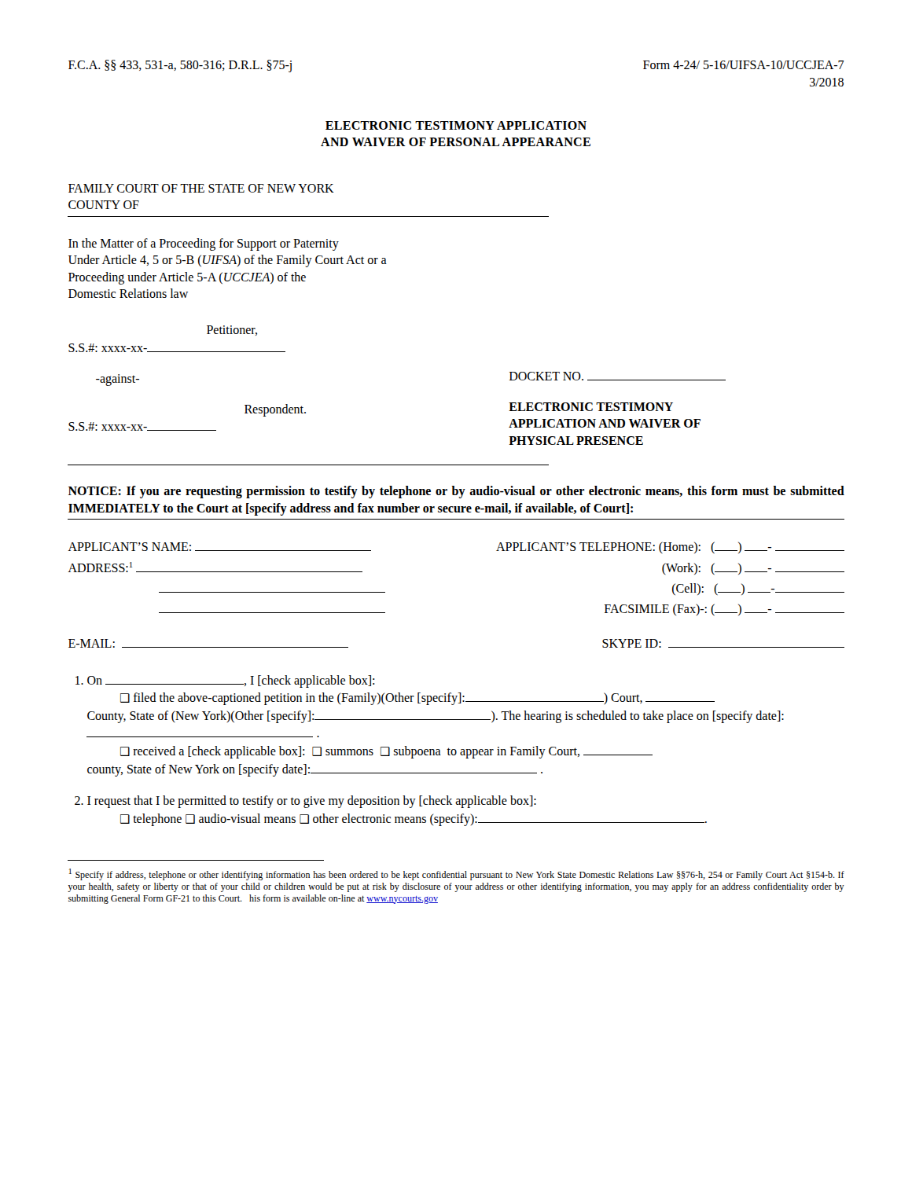F.C.A. §§ 433, 531-a, 580-316; D.R.L. §75-j
Form 4-24/ 5-16/UIFSA-10/UCCJEA-7
3/2018
ELECTRONIC TESTIMONY APPLICATION
AND WAIVER OF PERSONAL APPEARANCE
FAMILY COURT OF THE STATE OF NEW YORK
COUNTY OF
In the Matter of a Proceeding for Support or Paternity
Under Article 4, 5 or 5-B (UIFSA) of the Family Court Act or a
Proceeding under Article 5-A (UCCJEA) of the
Domestic Relations law
| Petitioner, S.S.#: xxxx-xx- -against- Respondent. S.S.#: xxxx-xx- | DOCKET NO. ELECTRONIC TESTIMONY APPLICATION AND WAIVER OF PHYSICAL PRESENCE |
NOTICE: If you are requesting permission to testify by telephone or by audio-visual or other electronic means, this form must be submitted IMMEDIATELY to the Court at [specify address and fax number or secure e-mail, if available, of Court]:
| APPLICANT’S NAME: | APPLICANT’S TELEPHONE: (Home): ( ) - |
| ADDRESS: 1 | (Work): ( ) - |
| | (Cell): ( ) - |
| | FACSIMILE (Fax)-: ( ) - |
E-MAIL:
SKYPE ID:
On , I [check applicable box]:
❑ filed the above-captioned petition in the (Family)(Other [specify]: ) Court,
County, State of (New York)(Other [specify]: ). The hearing is scheduled to take place on [specify date]: .
❑ received a [check applicable box]: ❑ summons ❑ subpoena to appear in Family Court,
county, State of New York on [specify date]: .
I request that I be permitted to testify or to give my deposition by [check applicable box]:
❑ telephone ❑ audio-visual means ❑ other electronic means (specify): .
1 Specify if address, telephone or other identifying information has been ordered to be kept confidential pursuant to New York State Domestic Relations Law §§76-h, 254 or Family Court Act §154-b. If your health, safety or liberty or that of your child or children would be put at risk by disclosure of your address or other identifying information, you may apply for an address confidentiality order by submitting General Form GF-21 to this Court. his form is available on-line at www.nycourts.gov